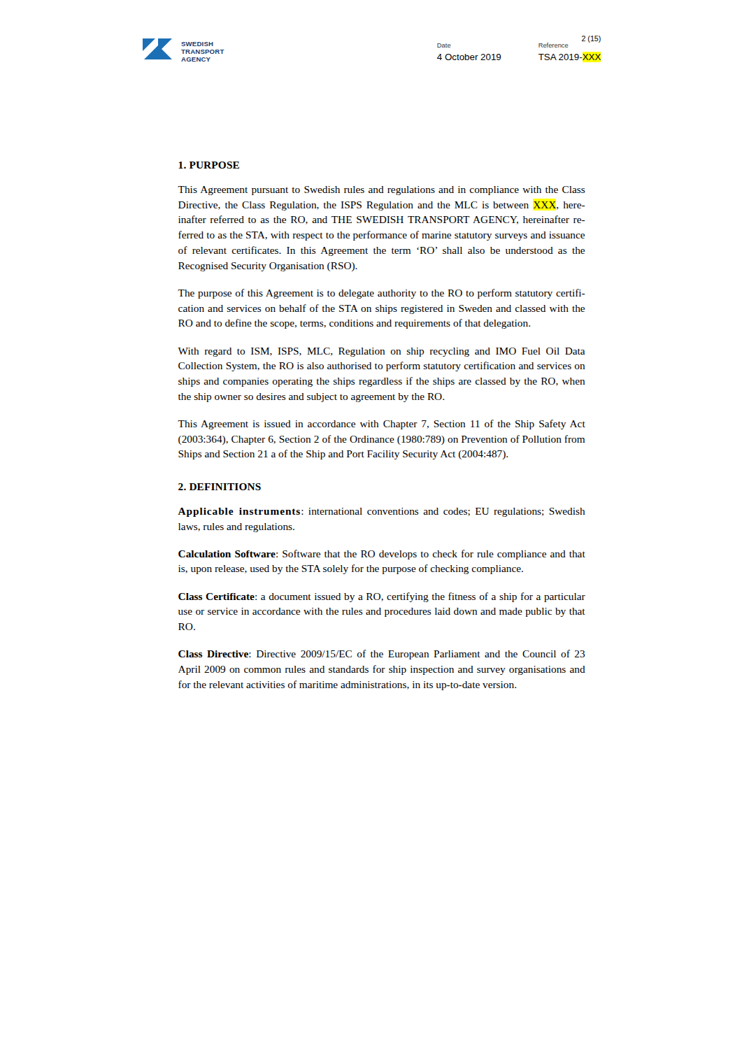Swedish
Transport
Agency
2 (15)
| Date | Reference |
| 4 October 2019 | TSA 2019- XXX |
1. PURPOSE
This Agreement pursuant to Swedish rules and regulations and in compliance with the Class Directive, the Class Regulation, the ISPS Regulation and the MLC is between XXX, hereinafter referred to as the RO, and THE SWEDISH TRANSPORT AGENCY, hereinafter referred to as the STA, with respect to the performance of marine statutory surveys and issuance of relevant certificates. In this Agreement the term ‘RO’ shall also be understood as the Recognised Security Organisation (RSO).
The purpose of this Agreement is to delegate authority to the RO to perform statutory certification and services on behalf of the STA on ships registered in Sweden and classed with the RO and to define the scope, terms, conditions and requirements of that delegation.
With regard to ISM, ISPS, MLC, Regulation on ship recycling and IMO Fuel Oil Data Collection System, the RO is also authorised to perform statutory certification and services on ships and companies operating the ships regardless if the ships are classed by the RO, when the ship owner so desires and subject to agreement by the RO.
This Agreement is issued in accordance with Chapter 7, Section 11 of the Ship Safety Act (2003:364), Chapter 6, Section 2 of the Ordinance (1980:789) on Prevention of Pollution from Ships and Section 21 a of the Ship and Port Facility Security Act (2004:487).
2. DEFINITIONS
Applicable instruments: international conventions and codes; EU regulations; Swedish laws, rules and regulations.
Calculation Software: Software that the RO develops to check for rule compliance and that is, upon release, used by the STA solely for the purpose of checking compliance.
Class Certificate: a document issued by a RO, certifying the fitness of a ship for a particular use or service in accordance with the rules and procedures laid down and made public by that RO.
Class Directive: Directive 2009/15/EC of the European Parliament and the Council of 23 April 2009 on common rules and standards for ship inspection and survey organisations and for the relevant activities of maritime administrations, in its up-to-date version.